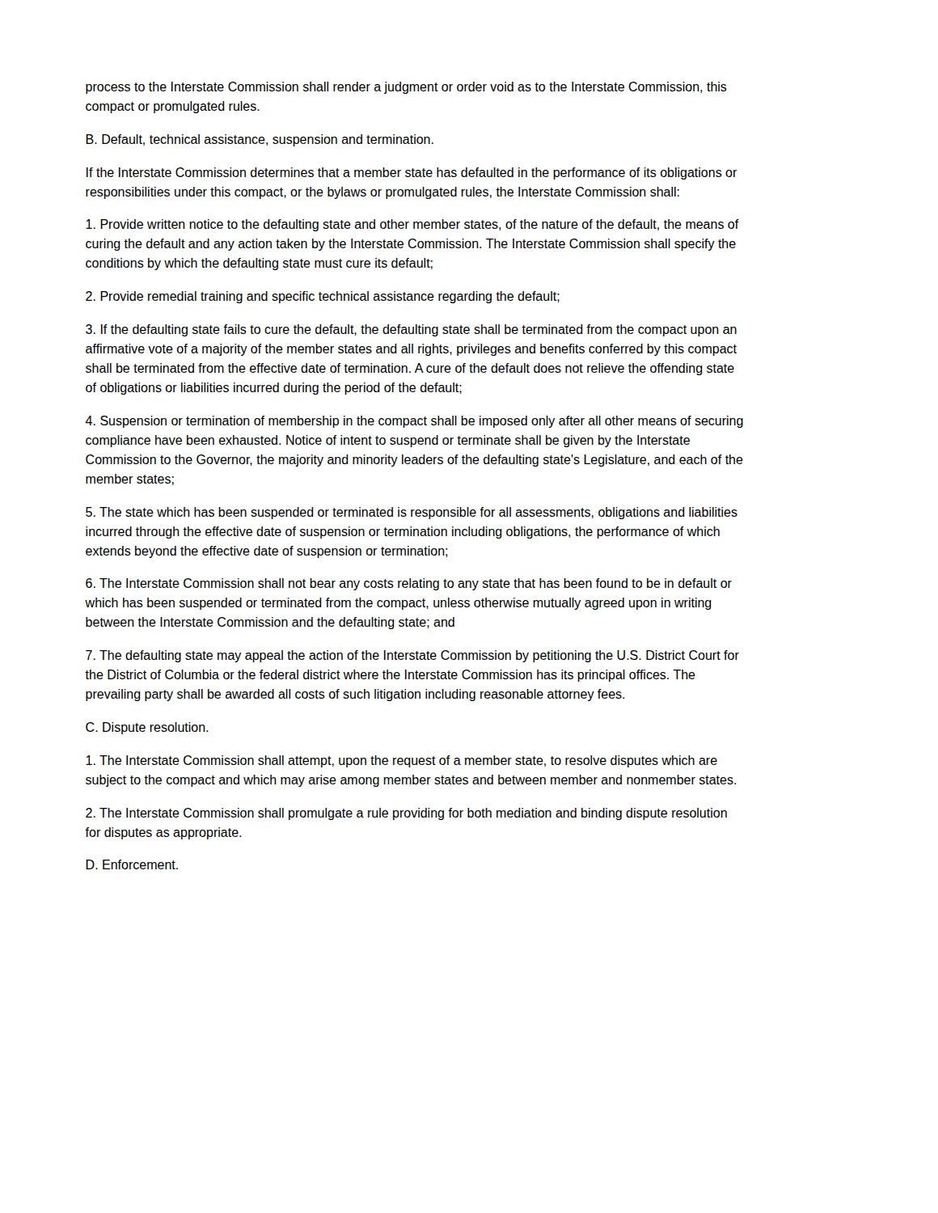process to the Interstate Commission shall render a judgment or order void as to the Interstate Commission, this compact or promulgated rules.
B. Default, technical assistance, suspension and termination.
If the Interstate Commission determines that a member state has defaulted in the performance of its obligations or responsibilities under this compact, or the bylaws or promulgated rules, the Interstate Commission shall:
1. Provide written notice to the defaulting state and other member states, of the nature of the default, the means of curing the default and any action taken by the Interstate Commission. The Interstate Commission shall specify the conditions by which the defaulting state must cure its default;
2. Provide remedial training and specific technical assistance regarding the default;
3. If the defaulting state fails to cure the default, the defaulting state shall be terminated from the compact upon an affirmative vote of a majority of the member states and all rights, privileges and benefits conferred by this compact shall be terminated from the effective date of termination. A cure of the default does not relieve the offending state of obligations or liabilities incurred during the period of the default;
4. Suspension or termination of membership in the compact shall be imposed only after all other means of securing compliance have been exhausted. Notice of intent to suspend or terminate shall be given by the Interstate Commission to the Governor, the majority and minority leaders of the defaulting state's Legislature, and each of the member states;
5. The state which has been suspended or terminated is responsible for all assessments, obligations and liabilities incurred through the effective date of suspension or termination including obligations, the performance of which extends beyond the effective date of suspension or termination;
6. The Interstate Commission shall not bear any costs relating to any state that has been found to be in default or which has been suspended or terminated from the compact, unless otherwise mutually agreed upon in writing between the Interstate Commission and the defaulting state; and
7. The defaulting state may appeal the action of the Interstate Commission by petitioning the U.S. District Court for the District of Columbia or the federal district where the Interstate Commission has its principal offices. The prevailing party shall be awarded all costs of such litigation including reasonable attorney fees.
C. Dispute resolution.
1. The Interstate Commission shall attempt, upon the request of a member state, to resolve disputes which are subject to the compact and which may arise among member states and between member and nonmember states.
2. The Interstate Commission shall promulgate a rule providing for both mediation and binding dispute resolution for disputes as appropriate.
D. Enforcement.